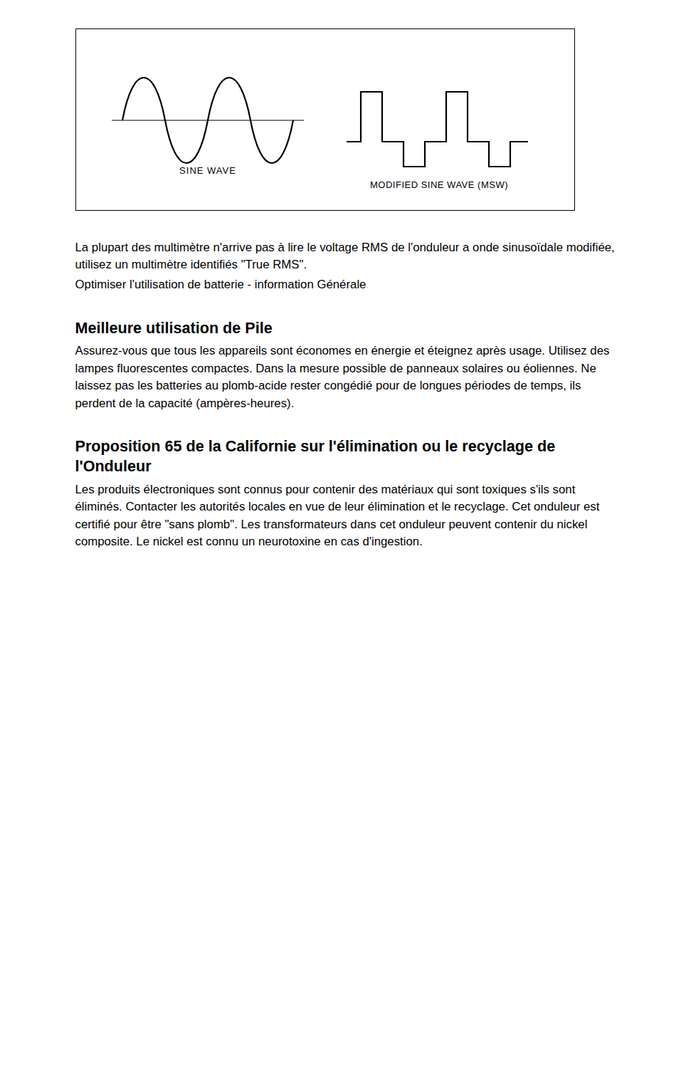SINE WAVE MODIFIED SINE WAVE (MSW)
La plupart des multimètre n'arrive pas à lire le voltage RMS de l'onduleur a onde sinusoïdale modifiée, utilisez un multimètre identifiés "True RMS".
Optimiser l'utilisation de batterie - information Générale
Meilleure utilisation de Pile
Assurez-vous que tous les appareils sont économes en énergie et éteignez après usage. Utilisez des lampes fluorescentes compactes. Dans la mesure possible de panneaux solaires ou éoliennes. Ne laissez pas les batteries au plomb-acide rester congédié pour de longues périodes de temps, ils perdent de la capacité (ampères-heures).
Proposition 65 de la Californie sur l'élimination ou le recyclage de l'Onduleur
Les produits électroniques sont connus pour contenir des matériaux qui sont toxiques s'ils sont éliminés. Contacter les autorités locales en vue de leur élimination et le recyclage. Cet onduleur est certifié pour être "sans plomb". Les transformateurs dans cet onduleur peuvent contenir du nickel composite. Le nickel est connu un neurotoxine en cas d'ingestion.